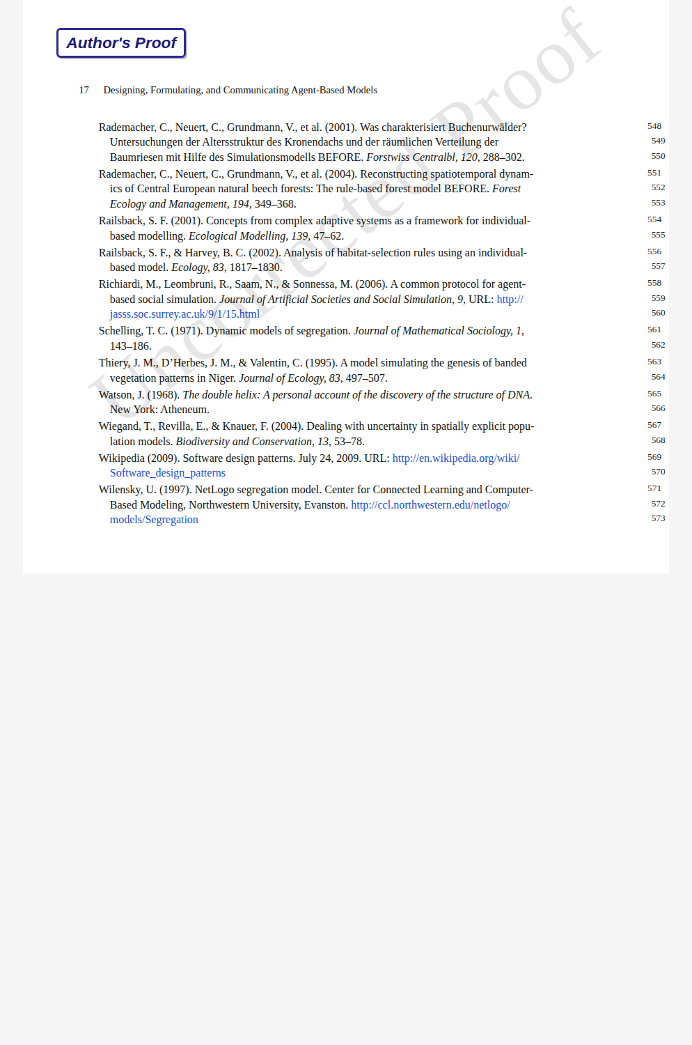Author's Proof
17 Designing, Formulating, and Communicating Agent-Based Models
Rademacher, C., Neuert, C., Grundmann, V., et al. (2001). Was charakterisiert Buchenurwälder?548 Untersuchungen der Altersstruktur des Kronendachs und der räumlichen Verteilung der549 Baumriesen mit Hilfe des Simulationsmodells BEFORE. Forstwiss Centralbl, 120, 288–302.550
Rademacher, C., Neuert, C., Grundmann, V., et al. (2004). Reconstructing spatiotemporal dynam-551 ics of Central European natural beech forests: The rule-based forest model BEFORE. Forest 552 Ecology and Management, 194, 349–368.553
Railsback, S. F. (2001). Concepts from complex adaptive systems as a framework for individual-554 based modelling. Ecological Modelling, 139, 47–62.555
Railsback, S. F., & Harvey, B. C. (2002). Analysis of habitat-selection rules using an individual-556 based model. Ecology, 83, 1817–1830.557
Richiardi, M., Leombruni, R., Saam, N., & Sonnessa, M. (2006). A common protocol for agent-558 based social simulation. Journal of Artificial Societies and Social Simulation, 9, URL: http://559 jasss.soc.surrey.ac.uk/9/1/15.html 560
Schelling, T. C. (1971). Dynamic models of segregation. Journal of Mathematical Sociology, 1,561 143–186.562
Thiery, J. M., D’Herbes, J. M., & Valentin, C. (1995). A model simulating the genesis of banded563 vegetation patterns in Niger. Journal of Ecology, 83, 497–507.564
Watson, J. (1968). The double helix: A personal account of the discovery of the structure of DNA.565 New York: Atheneum.566
Wiegand, T., Revilla, E., & Knauer, F. (2004). Dealing with uncertainty in spatially explicit popu-567 lation models. Biodiversity and Conservation, 13, 53–78.568
Wikipedia (2009). Software design patterns. July 24, 2009. URL: http://en.wikipedia.org/wiki/569 Software_design_patterns 570
Wilensky, U. (1997). NetLogo segregation model. Center for Connected Learning and Computer-571 Based Modeling, Northwestern University, Evanston. http://ccl.northwestern.edu/netlogo/572 models/Segregation 573
Uncorrected Proof